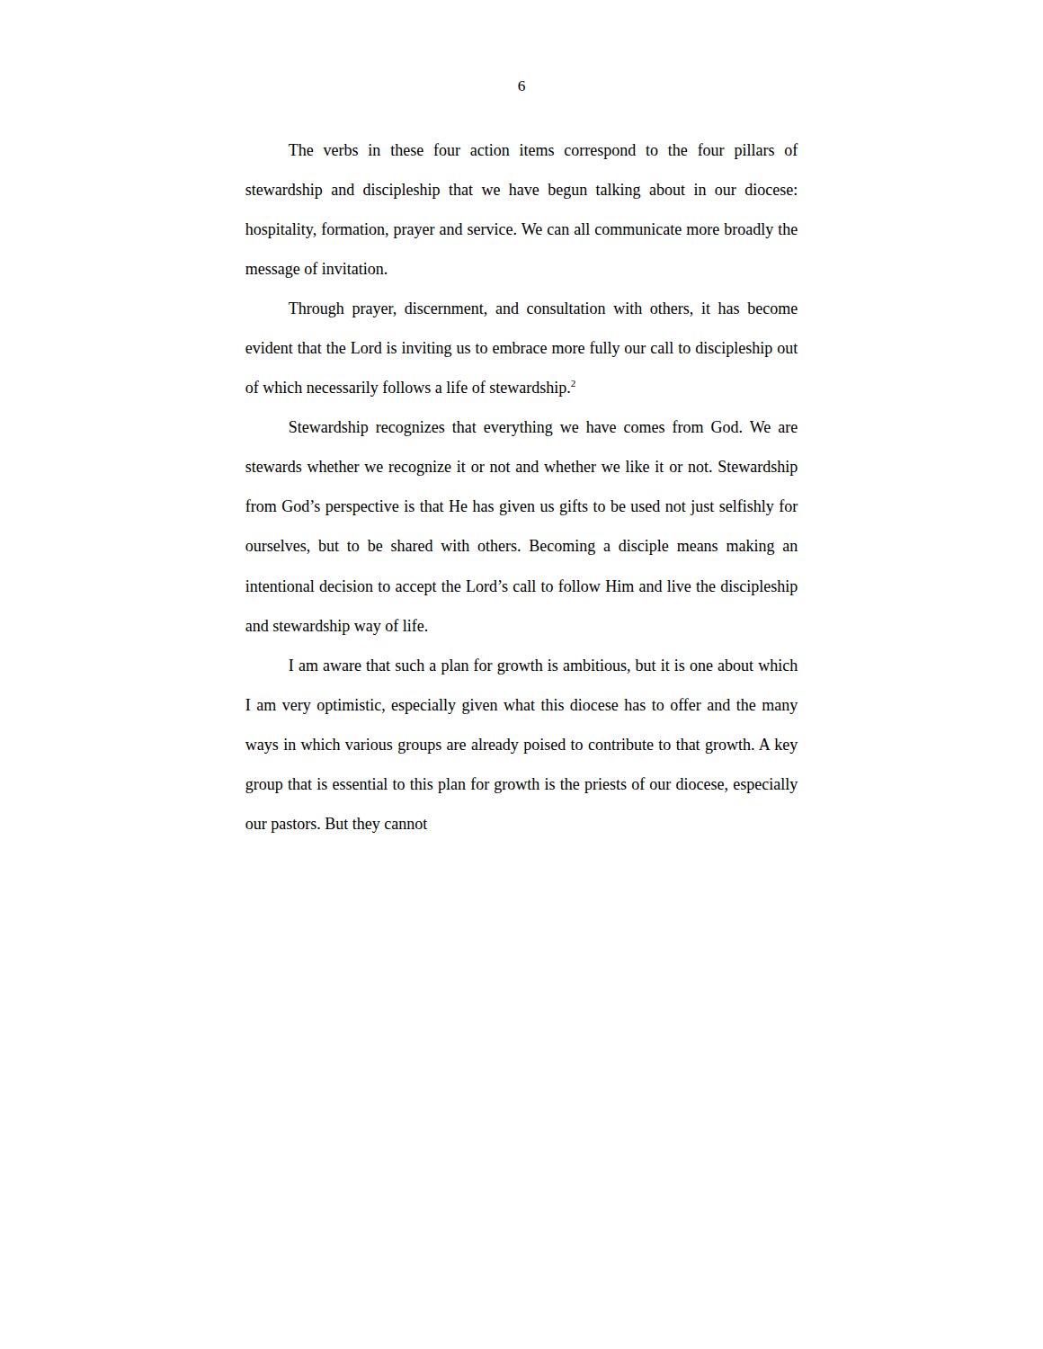6
The verbs in these four action items correspond to the four pillars of stewardship and discipleship that we have begun talking about in our diocese: hospitality, formation, prayer and service. We can all communicate more broadly the message of invitation.
Through prayer, discernment, and consultation with others, it has become evident that the Lord is inviting us to embrace more fully our call to discipleship out of which necessarily follows a life of stewardship.2
Stewardship recognizes that everything we have comes from God. We are stewards whether we recognize it or not and whether we like it or not. Stewardship from God’s perspective is that He has given us gifts to be used not just selfishly for ourselves, but to be shared with others. Becoming a disciple means making an intentional decision to accept the Lord’s call to follow Him and live the discipleship and stewardship way of life.
I am aware that such a plan for growth is ambitious, but it is one about which I am very optimistic, especially given what this diocese has to offer and the many ways in which various groups are already poised to contribute to that growth. A key group that is essential to this plan for growth is the priests of our diocese, especially our pastors. But they cannot